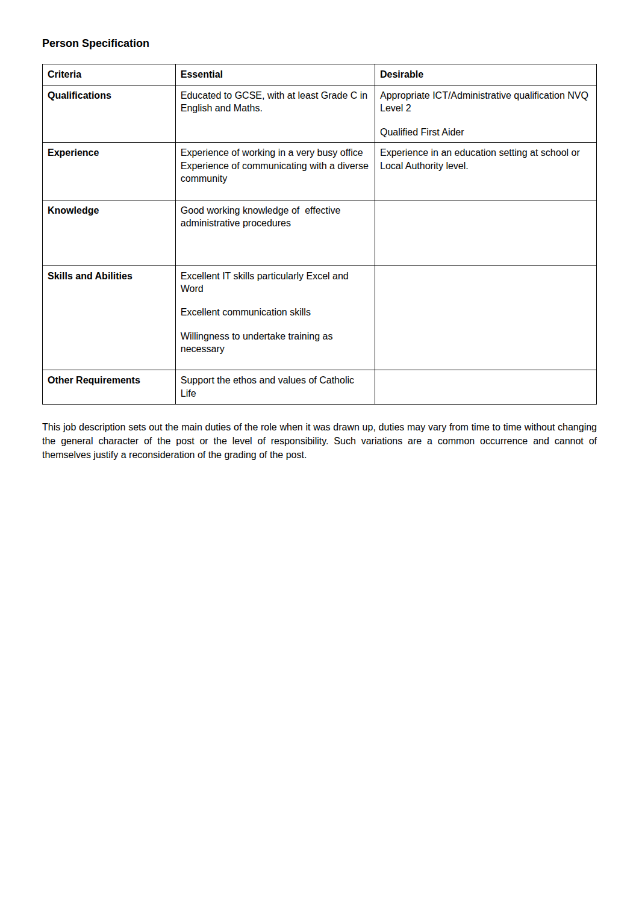Person Specification
| Criteria | Essential | Desirable |
| --- | --- | --- |
| Qualifications | Educated to GCSE, with at least Grade C in English and Maths. | Appropriate ICT/Administrative qualification NVQ Level 2 Qualified First Aider |
| Experience | Experience of working in a very busy office Experience of communicating with a diverse community | Experience in an education setting at school or Local Authority level. |
| Knowledge | Good working knowledge of effective administrative procedures | |
| Skills and Abilities | Excellent IT skills particularly Excel and Word Excellent communication skills Willingness to undertake training as necessary | |
| Other Requirements | Support the ethos and values of Catholic Life | |
This job description sets out the main duties of the role when it was drawn up, duties may vary from time to time without changing the general character of the post or the level of responsibility. Such variations are a common occurrence and cannot of themselves justify a reconsideration of the grading of the post.